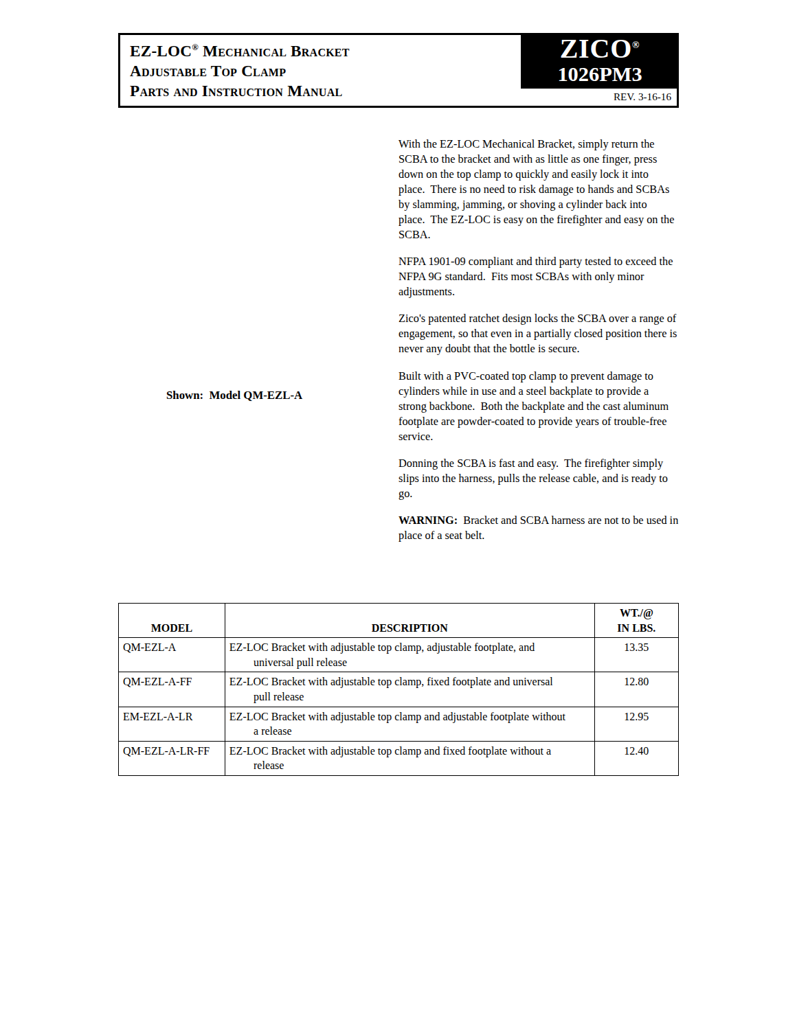EZ-LOC® Mechanical Bracket
Adjustable Top Clamp
Parts and Instruction Manual
ZICO®
1026PM3
REV. 3-16-16
Shown: Model QM-EZL-A
With the EZ-LOC Mechanical Bracket, simply return the SCBA to the bracket and with as little as one finger, press down on the top clamp to quickly and easily lock it into place. There is no need to risk damage to hands and SCBAs by slamming, jamming, or shoving a cylinder back into place. The EZ-LOC is easy on the firefighter and easy on the SCBA.
NFPA 1901-09 compliant and third party tested to exceed the NFPA 9G standard. Fits most SCBAs with only minor adjustments.
Zico's patented ratchet design locks the SCBA over a range of engagement, so that even in a partially closed position there is never any doubt that the bottle is secure.
Built with a PVC-coated top clamp to prevent damage to cylinders while in use and a steel backplate to provide a strong backbone. Both the backplate and the cast aluminum footplate are powder-coated to provide years of trouble-free service.
Donning the SCBA is fast and easy. The firefighter simply slips into the harness, pulls the release cable, and is ready to go.
WARNING: Bracket and SCBA harness are not to be used in place of a seat belt.
EZ-LOC Mechanical Bracket Models
| MODEL | DESCRIPTION | WT./@ IN LBS. |
| --- | --- | --- |
| QM-EZL-A | EZ-LOC Bracket with adjustable top clamp, adjustable footplate, and universal pull release | 13.35 |
| QM-EZL-A-FF | EZ-LOC Bracket with adjustable top clamp, fixed footplate and universal pull release | 12.80 |
| EM-EZL-A-LR | EZ-LOC Bracket with adjustable top clamp and adjustable footplate without a release | 12.95 |
| QM-EZL-A-LR-FF | EZ-LOC Bracket with adjustable top clamp and fixed footplate without a release | 12.40 |